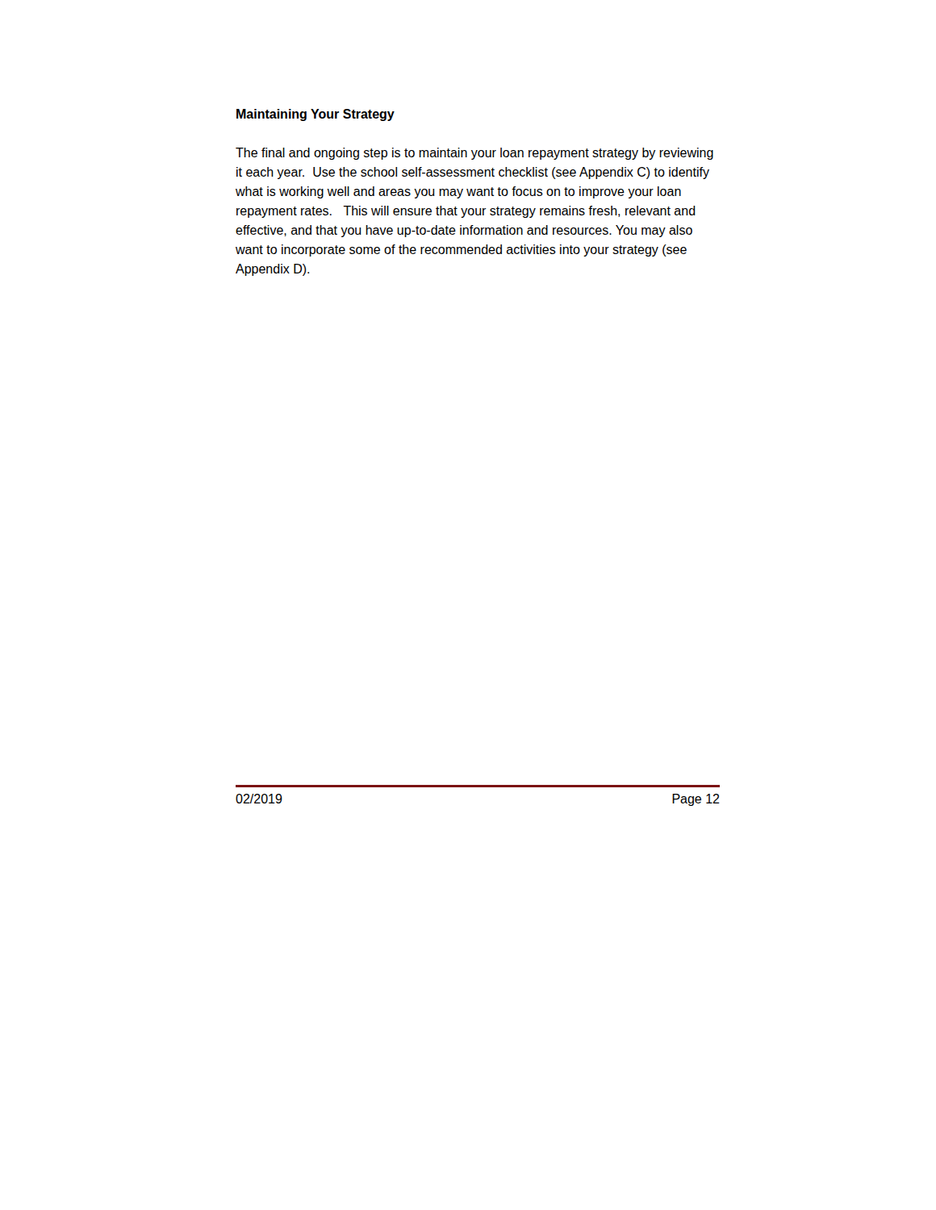Maintaining Your Strategy
The final and ongoing step is to maintain your loan repayment strategy by reviewing it each year. Use the school self-assessment checklist (see Appendix C) to identify what is working well and areas you may want to focus on to improve your loan repayment rates. This will ensure that your strategy remains fresh, relevant and effective, and that you have up-to-date information and resources. You may also want to incorporate some of the recommended activities into your strategy (see Appendix D).
02/2019 Page 12